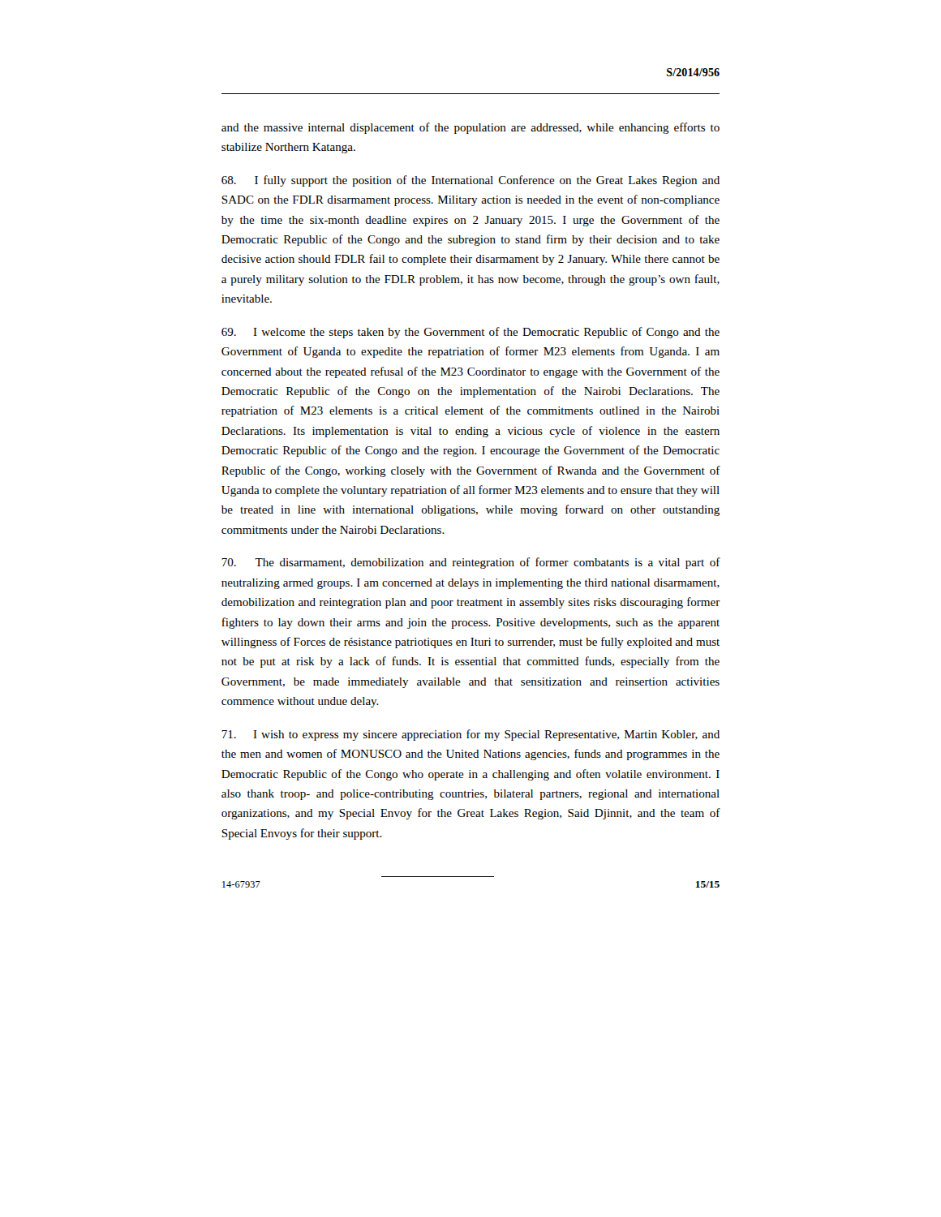S/2014/956
and the massive internal displacement of the population are addressed, while enhancing efforts to stabilize Northern Katanga.
68. I fully support the position of the International Conference on the Great Lakes Region and SADC on the FDLR disarmament process. Military action is needed in the event of non-compliance by the time the six-month deadline expires on 2 January 2015. I urge the Government of the Democratic Republic of the Congo and the subregion to stand firm by their decision and to take decisive action should FDLR fail to complete their disarmament by 2 January. While there cannot be a purely military solution to the FDLR problem, it has now become, through the group’s own fault, inevitable.
69. I welcome the steps taken by the Government of the Democratic Republic of Congo and the Government of Uganda to expedite the repatriation of former M23 elements from Uganda. I am concerned about the repeated refusal of the M23 Coordinator to engage with the Government of the Democratic Republic of the Congo on the implementation of the Nairobi Declarations. The repatriation of M23 elements is a critical element of the commitments outlined in the Nairobi Declarations. Its implementation is vital to ending a vicious cycle of violence in the eastern Democratic Republic of the Congo and the region. I encourage the Government of the Democratic Republic of the Congo, working closely with the Government of Rwanda and the Government of Uganda to complete the voluntary repatriation of all former M23 elements and to ensure that they will be treated in line with international obligations, while moving forward on other outstanding commitments under the Nairobi Declarations.
70. The disarmament, demobilization and reintegration of former combatants is a vital part of neutralizing armed groups. I am concerned at delays in implementing the third national disarmament, demobilization and reintegration plan and poor treatment in assembly sites risks discouraging former fighters to lay down their arms and join the process. Positive developments, such as the apparent willingness of Forces de résistance patriotiques en Ituri to surrender, must be fully exploited and must not be put at risk by a lack of funds. It is essential that committed funds, especially from the Government, be made immediately available and that sensitization and reinsertion activities commence without undue delay.
71. I wish to express my sincere appreciation for my Special Representative, Martin Kobler, and the men and women of MONUSCO and the United Nations agencies, funds and programmes in the Democratic Republic of the Congo who operate in a challenging and often volatile environment. I also thank troop- and police-contributing countries, bilateral partners, regional and international organizations, and my Special Envoy for the Great Lakes Region, Said Djinnit, and the team of Special Envoys for their support.
14-67937 15/15